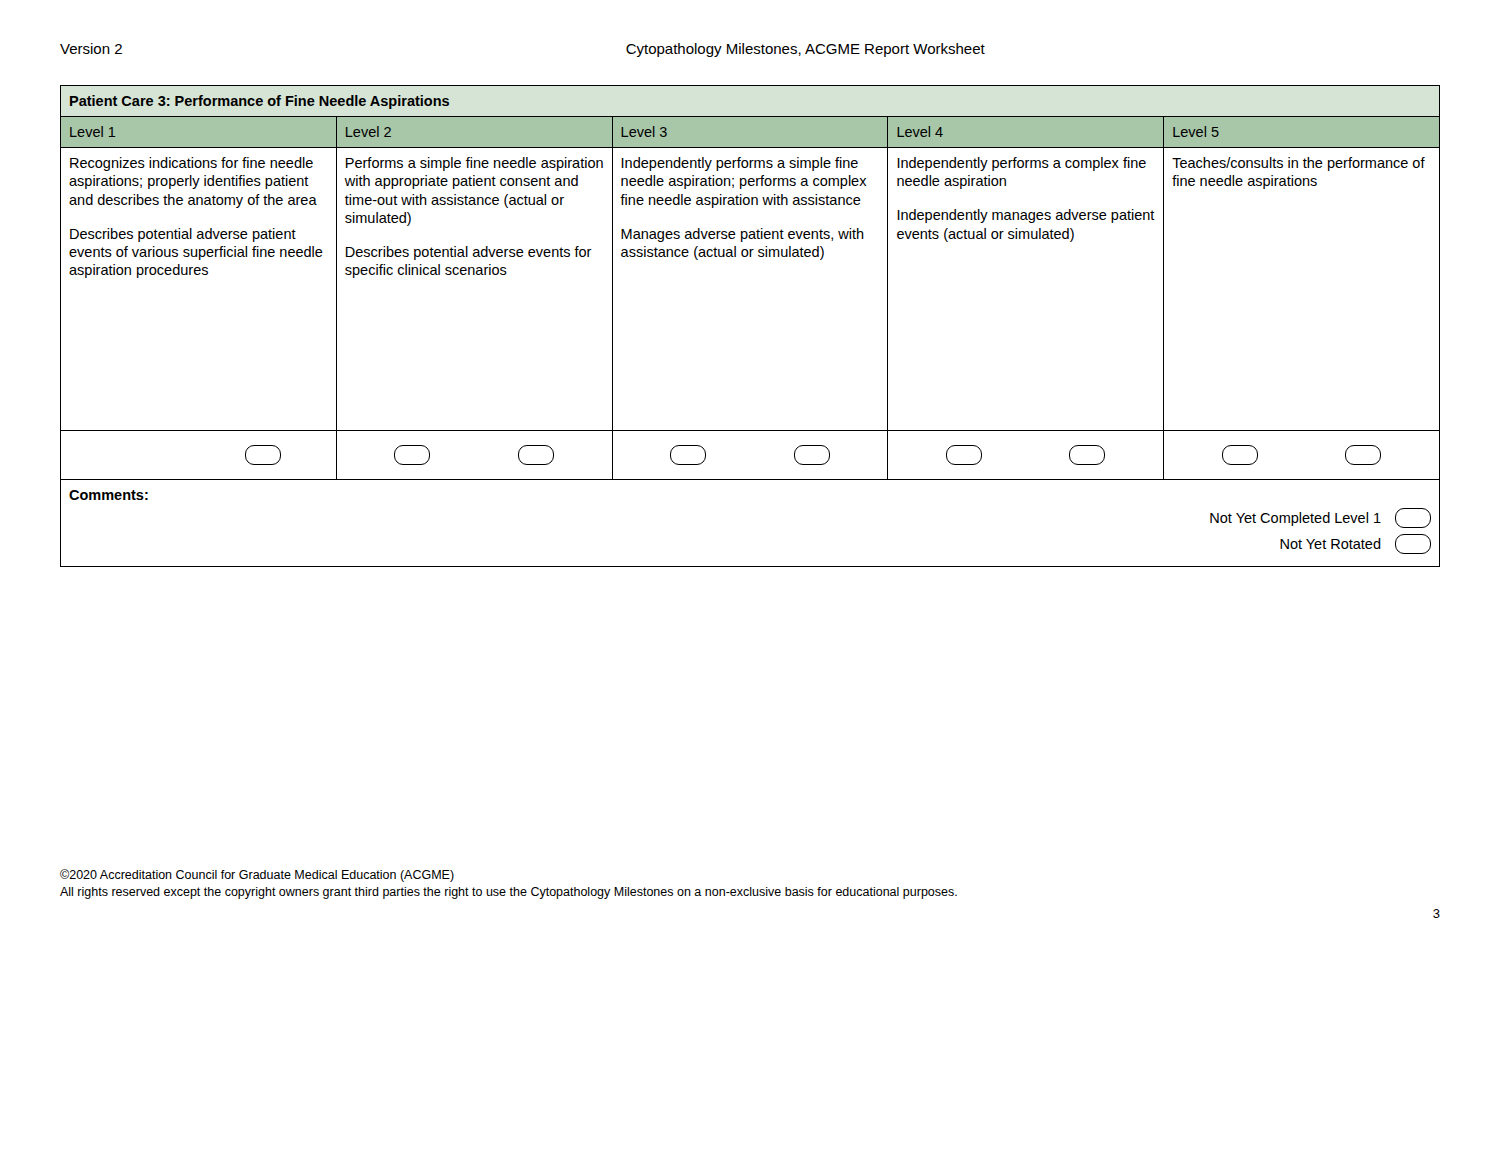Version 2
Cytopathology Milestones, ACGME Report Worksheet
| Patient Care 3: Performance of Fine Needle Aspirations |
| Level 1 | Level 2 | Level 3 | Level 4 | Level 5 |
| Recognizes indications for fine needle aspirations; properly identifies patient and describes the anatomy of the area Describes potential adverse patient events of various superficial fine needle aspiration procedures | Performs a simple fine needle aspiration with appropriate patient consent and time-out with assistance (actual or simulated) Describes potential adverse events for specific clinical scenarios | Independently performs a simple fine needle aspiration; performs a complex fine needle aspiration with assistance Manages adverse patient events, with assistance (actual or simulated) | Independently performs a complex fine needle aspiration Independently manages adverse patient events (actual or simulated) | Teaches/consults in the performance of fine needle aspirations |
| Comments: Not Yet Completed Level 1 Not Yet Rotated |
©2020 Accreditation Council for Graduate Medical Education (ACGME)
All rights reserved except the copyright owners grant third parties the right to use the Cytopathology Milestones on a non-exclusive basis for educational purposes.
3